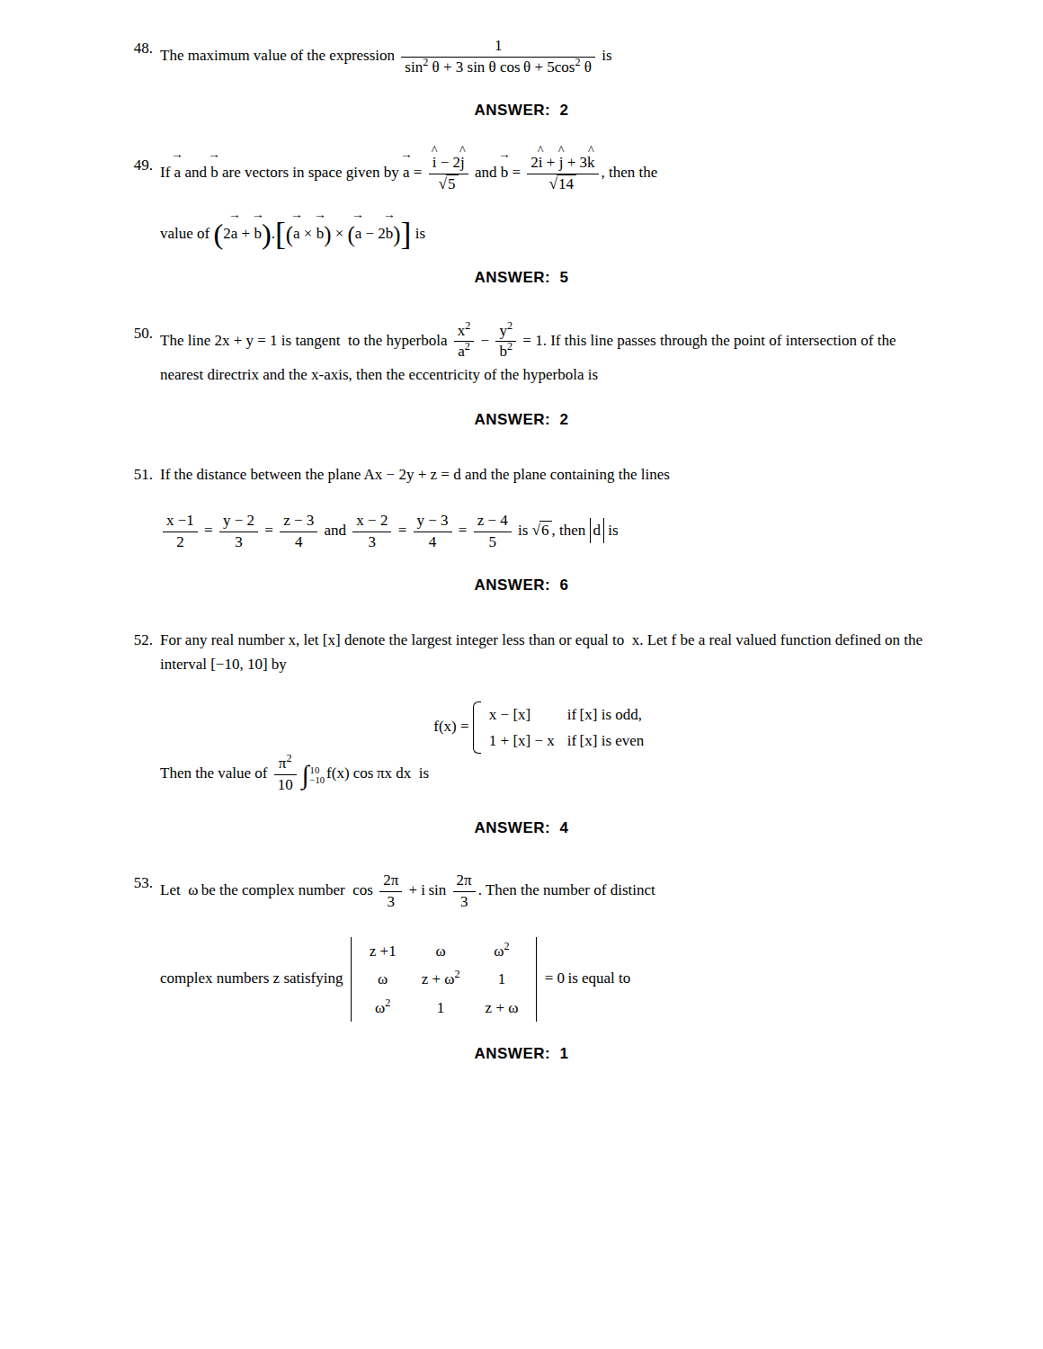48.
The maximum value of the expression 1 sin2 θ + 3 sin θ cos θ + 5cos2 θ is
ANSWER: 2
49.
If a and b are vectors in space given by a = i − 2j √5 and b = 2i + j + 3k √14 , then the
value of (2a + b).[(a × b) × (a − 2b)] is
ANSWER: 5
50.
The line 2x + y = 1 is tangent to the hyperbola x2 a2 − y2 b2 = 1. If this line passes through the point of intersection of the nearest directrix and the x-axis, then the eccentricity of the hyperbola is
ANSWER: 2
51.
If the distance between the plane Ax − 2y + z = d and the plane containing the lines
x −1 2 = y − 2 3 = z − 3 4 and x − 2 3 = y − 3 4 = z − 4 5 is √6, then d is
ANSWER: 6
52.
For any real number x, let [x] denote the largest integer less than or equal to x. Let f be a real valued function defined on the interval [−10, 10] by
f(x) =
| x − [x] | if [x] is odd, |
| 1 + [x] − x | if [x] is even |
Then the value of π2 10 ∫10−10f(x) cos πx dx is
ANSWER: 4
53.
Let ω be the complex number cos 2π 3 + i sin 2π 3 . Then the number of distinct
complex numbers z satisfying
| z +1 | ω | ω 2 |
| ω | z + ω 2 | 1 |
| ω 2 | 1 | z + ω |
= 0 is equal to
ANSWER: 1